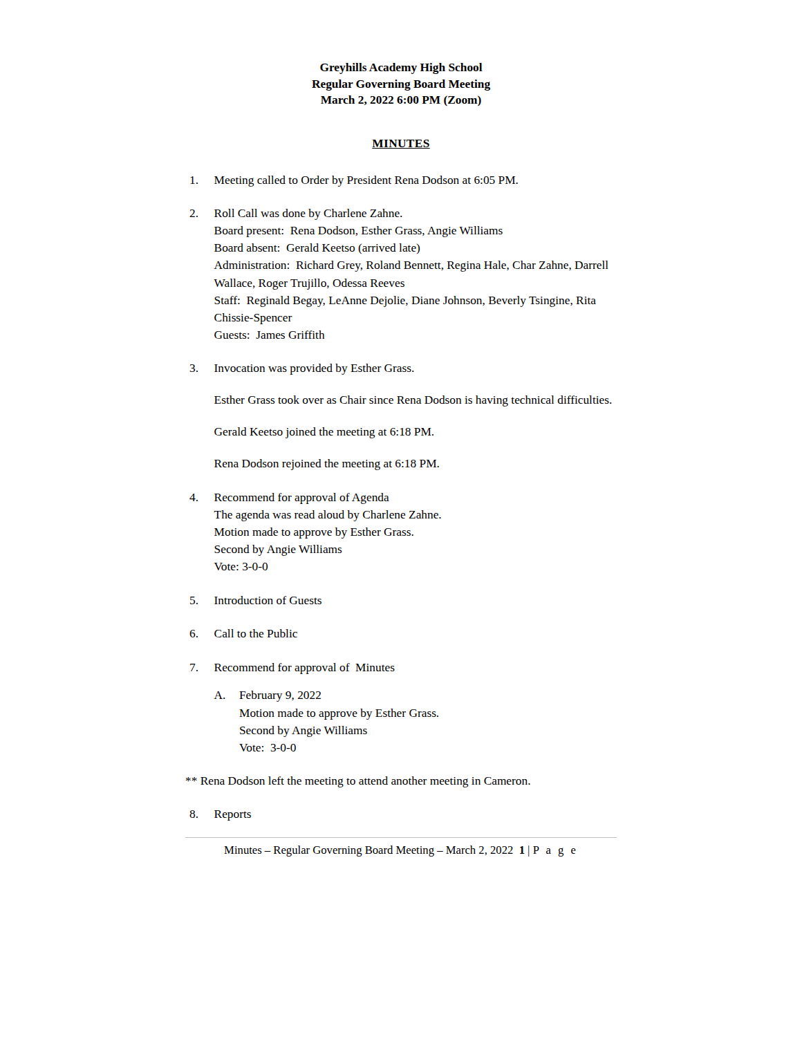Greyhills Academy High School
Regular Governing Board Meeting
March 2, 2022 6:00 PM (Zoom)
MINUTES
1. Meeting called to Order by President Rena Dodson at 6:05 PM.
2.
Roll Call was done by Charlene Zahne.
Board present: Rena Dodson, Esther Grass, Angie Williams
Board absent: Gerald Keetso (arrived late)
Administration: Richard Grey, Roland Bennett, Regina Hale, Char Zahne, Darrell Wallace, Roger Trujillo, Odessa Reeves
Staff: Reginald Begay, LeAnne Dejolie, Diane Johnson, Beverly Tsingine, Rita Chissie-Spencer
Guests: James Griffith
3. Invocation was provided by Esther Grass.
Esther Grass took over as Chair since Rena Dodson is having technical difficulties.
Gerald Keetso joined the meeting at 6:18 PM.
Rena Dodson rejoined the meeting at 6:18 PM.
4.
Recommend for approval of Agenda
The agenda was read aloud by Charlene Zahne.
Motion made to approve by Esther Grass.
Second by Angie Williams
Vote: 3-0-0
5. Introduction of Guests
6. Call to the Public
7. Recommend for approval of Minutes
A.
February 9, 2022
Motion made to approve by Esther Grass.
Second by Angie Williams
Vote: 3-0-0
** Rena Dodson left the meeting to attend another meeting in Cameron.
8. Reports
Minutes – Regular Governing Board Meeting – March 2, 2022 1 | P a g e